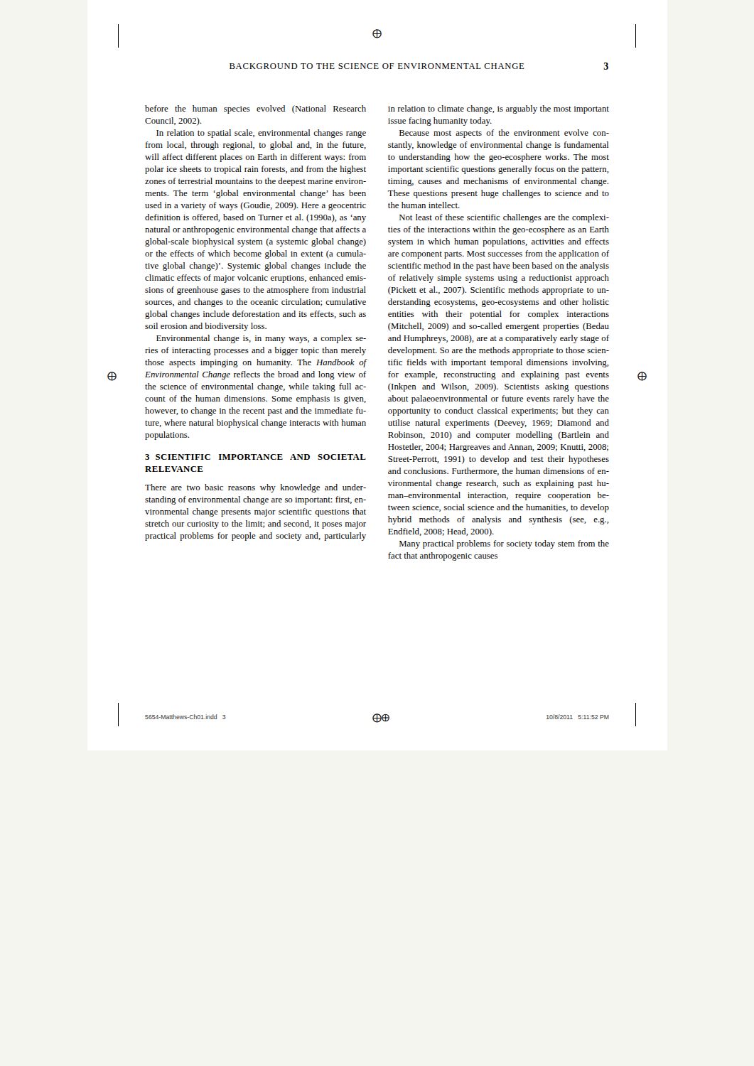⨁
⨁
⨁
Background to the Science of Environmental Change 3
before the human species evolved (National Research Council, 2002).
In relation to spatial scale, environmental changes range from local, through regional, to global and, in the future, will affect different places on Earth in different ways: from polar ice sheets to tropical rain forests, and from the highest zones of terrestrial mountains to the deepest marine environments. The term ‘global environmental change’ has been used in a variety of ways (Goudie, 2009). Here a geocentric definition is offered, based on Turner et al. (1990a), as ‘any natural or anthropogenic environmental change that affects a global-scale biophysical system (a systemic global change) or the effects of which become global in extent (a cumulative global change)’. Systemic global changes include the climatic effects of major volcanic eruptions, enhanced emissions of greenhouse gases to the atmosphere from industrial sources, and changes to the oceanic circulation; cumulative global changes include deforestation and its effects, such as soil erosion and biodiversity loss.
Environmental change is, in many ways, a complex series of interacting processes and a bigger topic than merely those aspects impinging on humanity. The Handbook of Environmental Change reflects the broad and long view of the science of environmental change, while taking full account of the human dimensions. Some emphasis is given, however, to change in the recent past and the immediate future, where natural biophysical change interacts with human populations.
3 Scientific Importance and Societal Relevance
There are two basic reasons why knowledge and understanding of environmental change are so important: first, environmental change presents major scientific questions that stretch our curiosity to the limit; and second, it poses major practical problems for people and society and, particularly in relation to climate change, is arguably the most important issue facing humanity today.
Because most aspects of the environment evolve constantly, knowledge of environmental change is fundamental to understanding how the geo-ecosphere works. The most important scientific questions generally focus on the pattern, timing, causes and mechanisms of environmental change. These questions present huge challenges to science and to the human intellect.
Not least of these scientific challenges are the complexities of the interactions within the geo-ecosphere as an Earth system in which human populations, activities and effects are component parts. Most successes from the application of scientific method in the past have been based on the analysis of relatively simple systems using a reductionist approach (Pickett et al., 2007). Scientific methods appropriate to understanding ecosystems, geo-ecosystems and other holistic entities with their potential for complex interactions (Mitchell, 2009) and so-called emergent properties (Bedau and Humphreys, 2008), are at a comparatively early stage of development. So are the methods appropriate to those scientific fields with important temporal dimensions involving, for example, reconstructing and explaining past events (Inkpen and Wilson, 2009). Scientists asking questions about palaeoenvironmental or future events rarely have the opportunity to conduct classical experiments; but they can utilise natural experiments (Deevey, 1969; Diamond and Robinson, 2010) and computer modelling (Bartlein and Hostetler, 2004; Hargreaves and Annan, 2009; Knutti, 2008; Street-Perrott, 1991) to develop and test their hypotheses and conclusions. Furthermore, the human dimensions of environmental change research, such as explaining past human–environmental interaction, require cooperation between science, social science and the humanities, to develop hybrid methods of analysis and synthesis (see, e.g., Endfield, 2008; Head, 2000).
Many practical problems for society today stem from the fact that anthropogenic causes
⨁
5654-Matthews-Ch01.indd 3 ⨁ 10/8/2011 5:11:52 PM